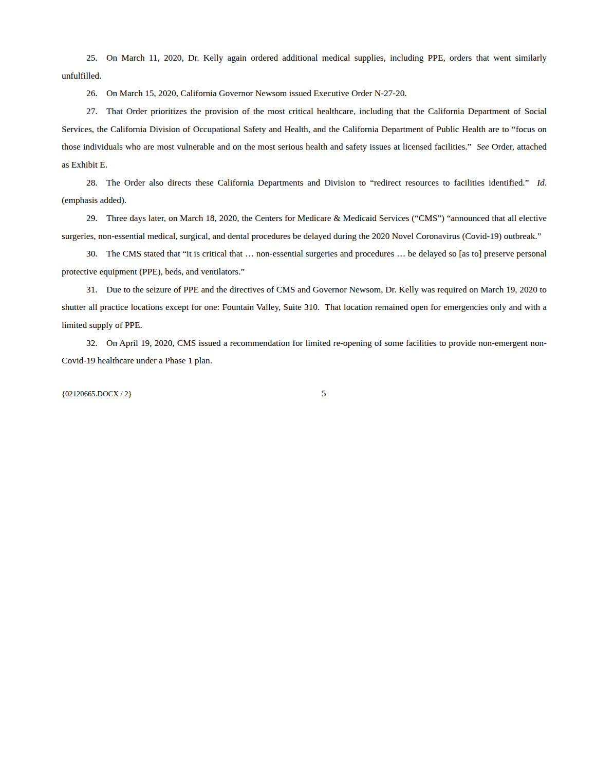25. On March 11, 2020, Dr. Kelly again ordered additional medical supplies, including PPE, orders that went similarly unfulfilled.
26. On March 15, 2020, California Governor Newsom issued Executive Order N-27-20.
27. That Order prioritizes the provision of the most critical healthcare, including that the California Department of Social Services, the California Division of Occupational Safety and Health, and the California Department of Public Health are to “focus on those individuals who are most vulnerable and on the most serious health and safety issues at licensed facilities.” See Order, attached as Exhibit E.
28. The Order also directs these California Departments and Division to “redirect resources to facilities identified.” Id. (emphasis added).
29. Three days later, on March 18, 2020, the Centers for Medicare & Medicaid Services (“CMS”) “announced that all elective surgeries, non-essential medical, surgical, and dental procedures be delayed during the 2020 Novel Coronavirus (Covid-19) outbreak.”
30. The CMS stated that “it is critical that … non-essential surgeries and procedures … be delayed so [as to] preserve personal protective equipment (PPE), beds, and ventilators.”
31. Due to the seizure of PPE and the directives of CMS and Governor Newsom, Dr. Kelly was required on March 19, 2020 to shutter all practice locations except for one: Fountain Valley, Suite 310. That location remained open for emergencies only and with a limited supply of PPE.
32. On April 19, 2020, CMS issued a recommendation for limited re-opening of some facilities to provide non-emergent non-Covid-19 healthcare under a Phase 1 plan.
{02120665.DOCX / 2} 5